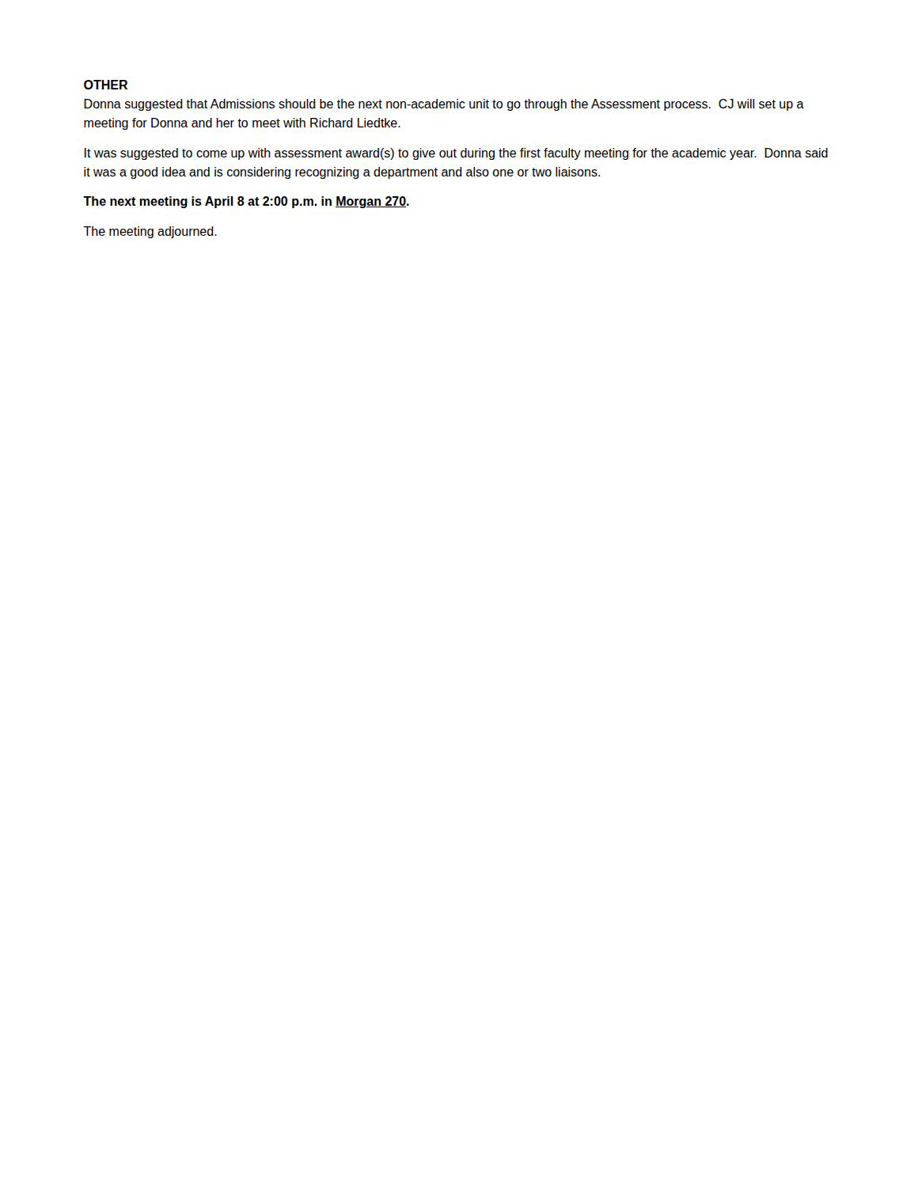OTHER
Donna suggested that Admissions should be the next non-academic unit to go through the Assessment process. CJ will set up a meeting for Donna and her to meet with Richard Liedtke.
It was suggested to come up with assessment award(s) to give out during the first faculty meeting for the academic year. Donna said it was a good idea and is considering recognizing a department and also one or two liaisons.
The next meeting is April 8 at 2:00 p.m. in Morgan 270.
The meeting adjourned.